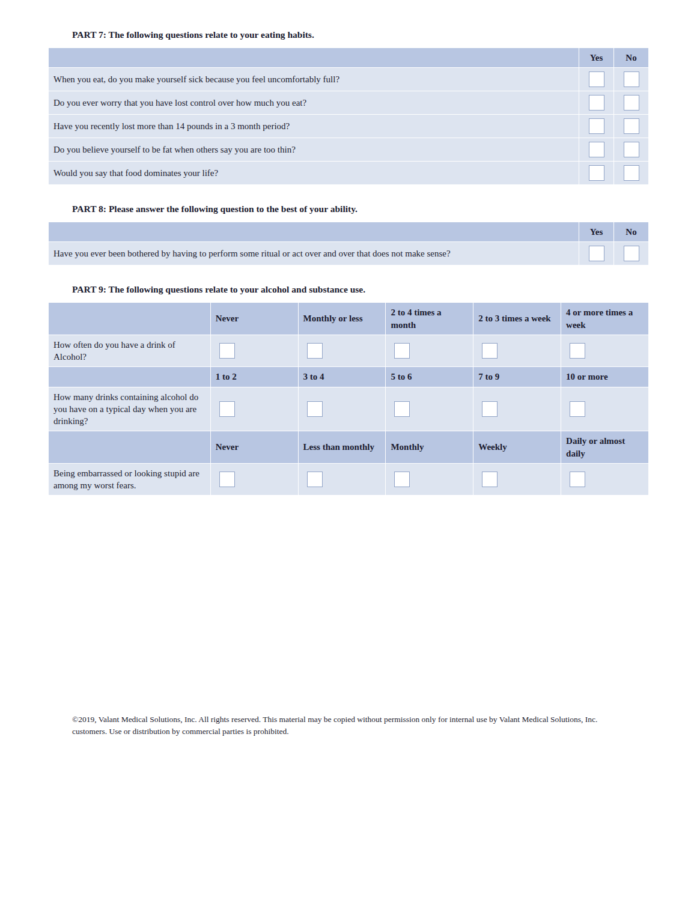PART 7: The following questions relate to your eating habits.
| | Yes | No |
| --- | --- | --- |
| When you eat, do you make yourself sick because you feel uncomfortably full? | | |
| Do you ever worry that you have lost control over how much you eat? | | |
| Have you recently lost more than 14 pounds in a 3 month period? | | |
| Do you believe yourself to be fat when others say you are too thin? | | |
| Would you say that food dominates your life? | | |
PART 8: Please answer the following question to the best of your ability.
| | Yes | No |
| --- | --- | --- |
| Have you ever been bothered by having to perform some ritual or act over and over that does not make sense? | | |
PART 9: The following questions relate to your alcohol and substance use.
| | Never | Monthly or less | 2 to 4 times a month | 2 to 3 times a week | 4 or more times a week |
| --- | --- | --- | --- | --- | --- |
| How often do you have a drink of Alcohol? | | | | | |
| | 1 to 2 | 3 to 4 | 5 to 6 | 7 to 9 | 10 or more |
| How many drinks containing alcohol do you have on a typical day when you are drinking? | | | | | |
| | Never | Less than monthly | Monthly | Weekly | Daily or almost daily |
| Being embarrassed or looking stupid are among my worst fears. | | | | | |
©2019, Valant Medical Solutions, Inc. All rights reserved. This material may be copied without permission only for internal use by Valant Medical Solutions, Inc. customers. Use or distribution by commercial parties is prohibited.